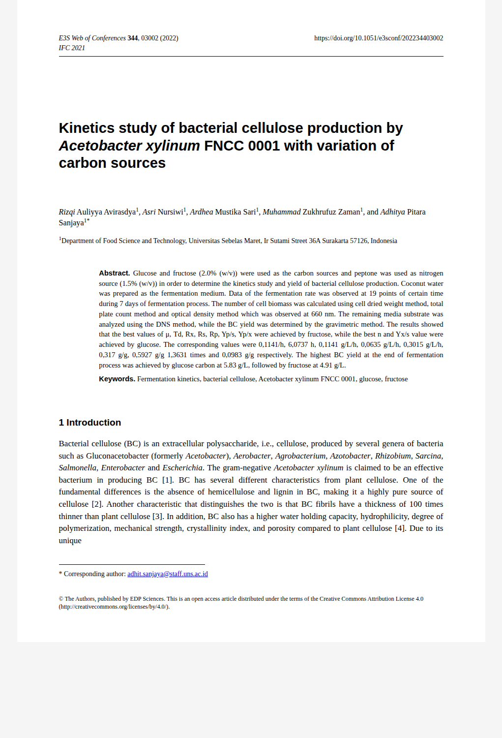E3S Web of Conferences 344, 03002 (2022)
IFC 2021
https://doi.org/10.1051/e3sconf/202234403002
Kinetics study of bacterial cellulose production by Acetobacter xylinum FNCC 0001 with variation of carbon sources
Rizqi Auliyya Avirasdya1, Asri Nursiwi1, Ardhea Mustika Sari1, Muhammad Zukhrufuz Zaman1, and Adhitya Pitara Sanjaya1*
1Department of Food Science and Technology, Universitas Sebelas Maret, Ir Sutami Street 36A Surakarta 57126, Indonesia
Abstract. Glucose and fructose (2.0% (w/v)) were used as the carbon sources and peptone was used as nitrogen source (1.5% (w/v)) in order to determine the kinetics study and yield of bacterial cellulose production. Coconut water was prepared as the fermentation medium. Data of the fermentation rate was observed at 19 points of certain time during 7 days of fermentation process. The number of cell biomass was calculated using cell dried weight method, total plate count method and optical density method which was observed at 660 nm. The remaining media substrate was analyzed using the DNS method, while the BC yield was determined by the gravimetric method. The results showed that the best values of μ, Td, Rx, Rs, Rp, Yp/s, Yp/x were achieved by fructose, while the best n and Yx/s value were achieved by glucose. The corresponding values were 0,1141/h, 6,0737 h, 0,1141 g/L/h, 0,0635 g/L/h, 0,3015 g/L/h, 0,317 g/g, 0,5927 g/g 1,3631 times and 0,0983 g/g respectively. The highest BC yield at the end of fermentation process was achieved by glucose carbon at 5.83 g/L, followed by fructose at 4.91 g/L.
Keywords. Fermentation kinetics, bacterial cellulose, Acetobacter xylinum FNCC 0001, glucose, fructose
1 Introduction
Bacterial cellulose (BC) is an extracellular polysaccharide, i.e., cellulose, produced by several genera of bacteria such as Gluconacetobacter (formerly Acetobacter), Aerobacter, Agrobacterium, Azotobacter, Rhizobium, Sarcina, Salmonella, Enterobacter and Escherichia. The gram-negative Acetobacter xylinum is claimed to be an effective bacterium in producing BC [1]. BC has several different characteristics from plant cellulose. One of the fundamental differences is the absence of hemicellulose and lignin in BC, making it a highly pure source of cellulose [2]. Another characteristic that distinguishes the two is that BC fibrils have a thickness of 100 times thinner than plant cellulose [3]. In addition, BC also has a higher water holding capacity, hydrophilicity, degree of polymerization, mechanical strength, crystallinity index, and porosity compared to plant cellulose [4]. Due to its unique
* Corresponding author: adhit.sanjaya@staff.uns.ac.id
© The Authors, published by EDP Sciences. This is an open access article distributed under the terms of the Creative Commons Attribution License 4.0 (http://creativecommons.org/licenses/by/4.0/).